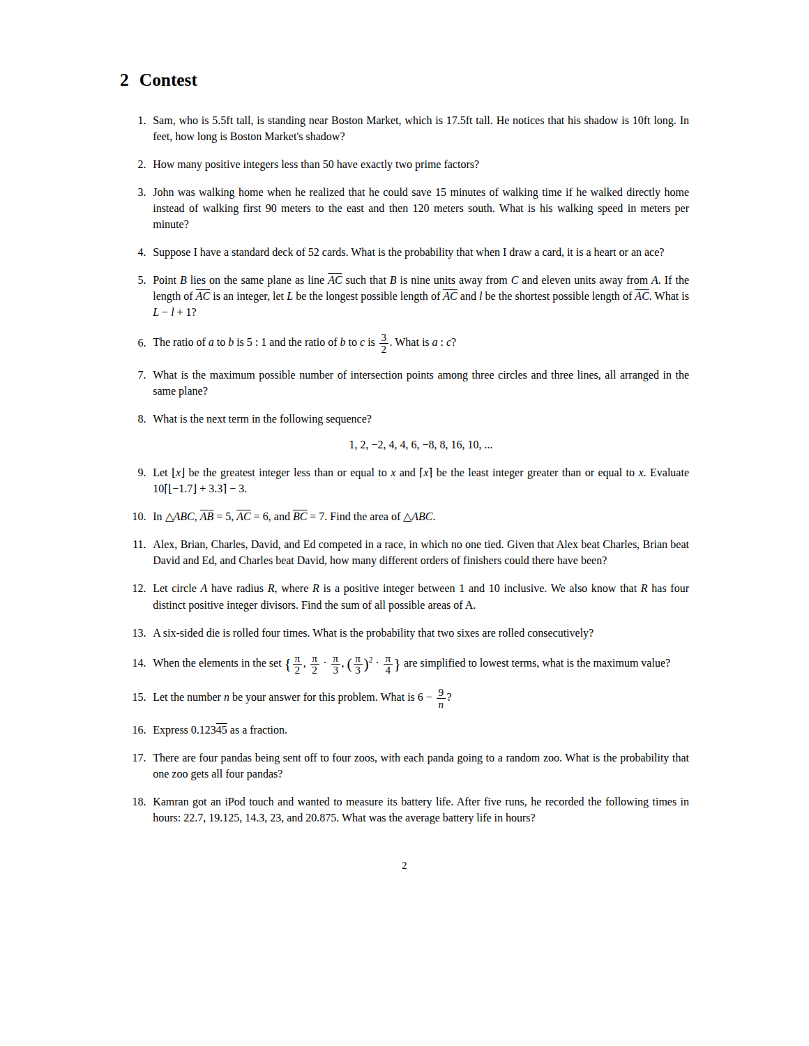2 Contest
Sam, who is 5.5ft tall, is standing near Boston Market, which is 17.5ft tall. He notices that his shadow is 10ft long. In feet, how long is Boston Market's shadow?
How many positive integers less than 50 have exactly two prime factors?
John was walking home when he realized that he could save 15 minutes of walking time if he walked directly home instead of walking first 90 meters to the east and then 120 meters south. What is his walking speed in meters per minute?
Suppose I have a standard deck of 52 cards. What is the probability that when I draw a card, it is a heart or an ace?
Point B lies on the same plane as line AC such that B is nine units away from C and eleven units away from A. If the length of AC is an integer, let L be the longest possible length of AC and l be the shortest possible length of AC. What is L − l + 1?
The ratio of a to b is 5 : 1 and the ratio of b to c is 32. What is a : c?
What is the maximum possible number of intersection points among three circles and three lines, all arranged in the same plane?
What is the next term in the following sequence? 1, 2, −2, 4, 4, 6, −8, 8, 16, 10, ...
Let ⌊x⌋ be the greatest integer less than or equal to x and ⌈x⌉ be the least integer greater than or equal to x. Evaluate 10⌈⌊−1.7⌋ + 3.3⌉ − 3.
In △ABC, AB = 5, AC = 6, and BC = 7. Find the area of △ABC.
Alex, Brian, Charles, David, and Ed competed in a race, in which no one tied. Given that Alex beat Charles, Brian beat David and Ed, and Charles beat David, how many different orders of finishers could there have been?
Let circle A have radius R, where R is a positive integer between 1 and 10 inclusive. We also know that R has four distinct positive integer divisors. Find the sum of all possible areas of A.
A six-sided die is rolled four times. What is the probability that two sixes are rolled consecutively?
When the elements in the set {π 2, π 2 · π 3, (π 3)2 · π 4} are simplified to lowest terms, what is the maximum value?
Let the number n be your answer for this problem. What is 6 − 9 n?
Express 0.12345 as a fraction.
There are four pandas being sent off to four zoos, with each panda going to a random zoo. What is the probability that one zoo gets all four pandas?
Kamran got an iPod touch and wanted to measure its battery life. After five runs, he recorded the following times in hours: 22.7, 19.125, 14.3, 23, and 20.875. What was the average battery life in hours?
2